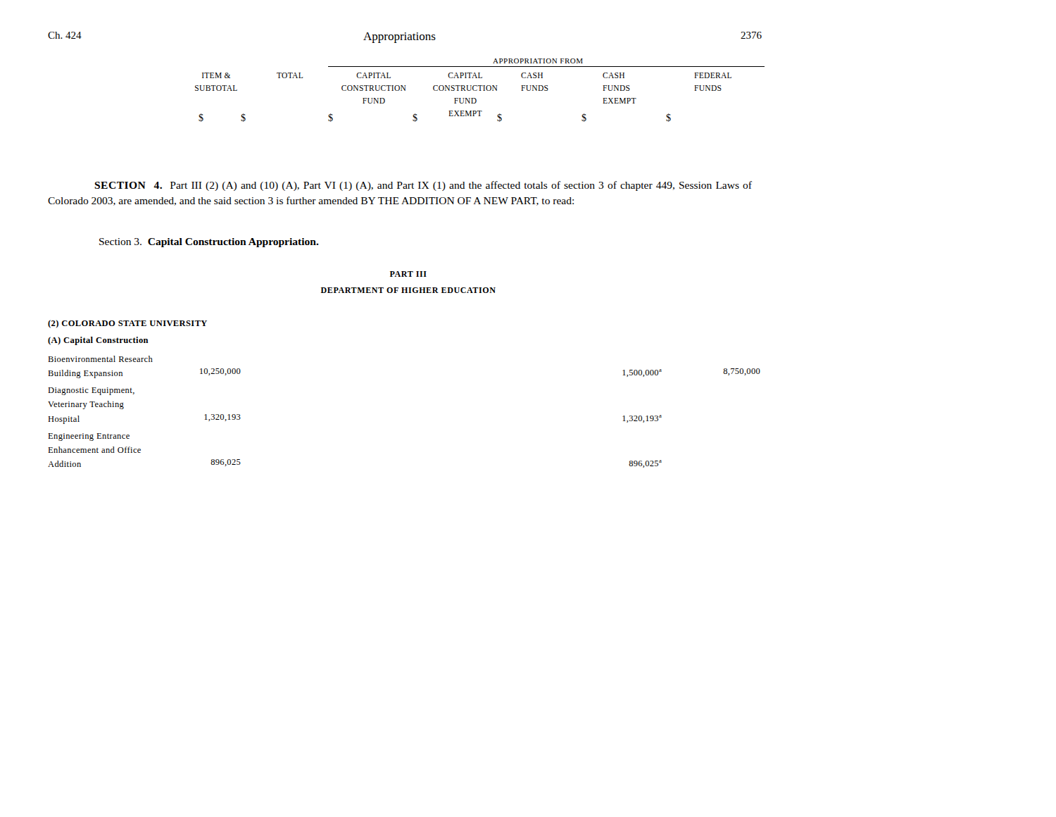Ch. 424
Appropriations
2376
APPROPRIATION FROM
ITEM &
SUBTOTAL
TOTAL
CAPITAL
CONSTRUCTION
FUND
CAPITAL
CONSTRUCTION
FUND
EXEMPT
CASH
FUNDS
CASH
FUNDS
EXEMPT
FEDERAL
FUNDS
$
$
$
$
$
$
$
SECTION 4. Part III (2) (A) and (10) (A), Part VI (1) (A), and Part IX (1) and the affected totals of section 3 of chapter 449, Session Laws of Colorado 2003, are amended, and the said section 3 is further amended BY THE ADDITION OF A NEW PART, to read:
Section 3. Capital Construction Appropriation.
PART III
DEPARTMENT OF HIGHER EDUCATION
(2) COLORADO STATE UNIVERSITY
(A) Capital Construction
Bioenvironmental Research
Building Expansion
10,250,000
1,500,000a
8,750,000
Diagnostic Equipment,
Veterinary Teaching
Hospital
1,320,193
1,320,193a
Engineering Entrance
Enhancement and Office
Addition
896,025
896,025a